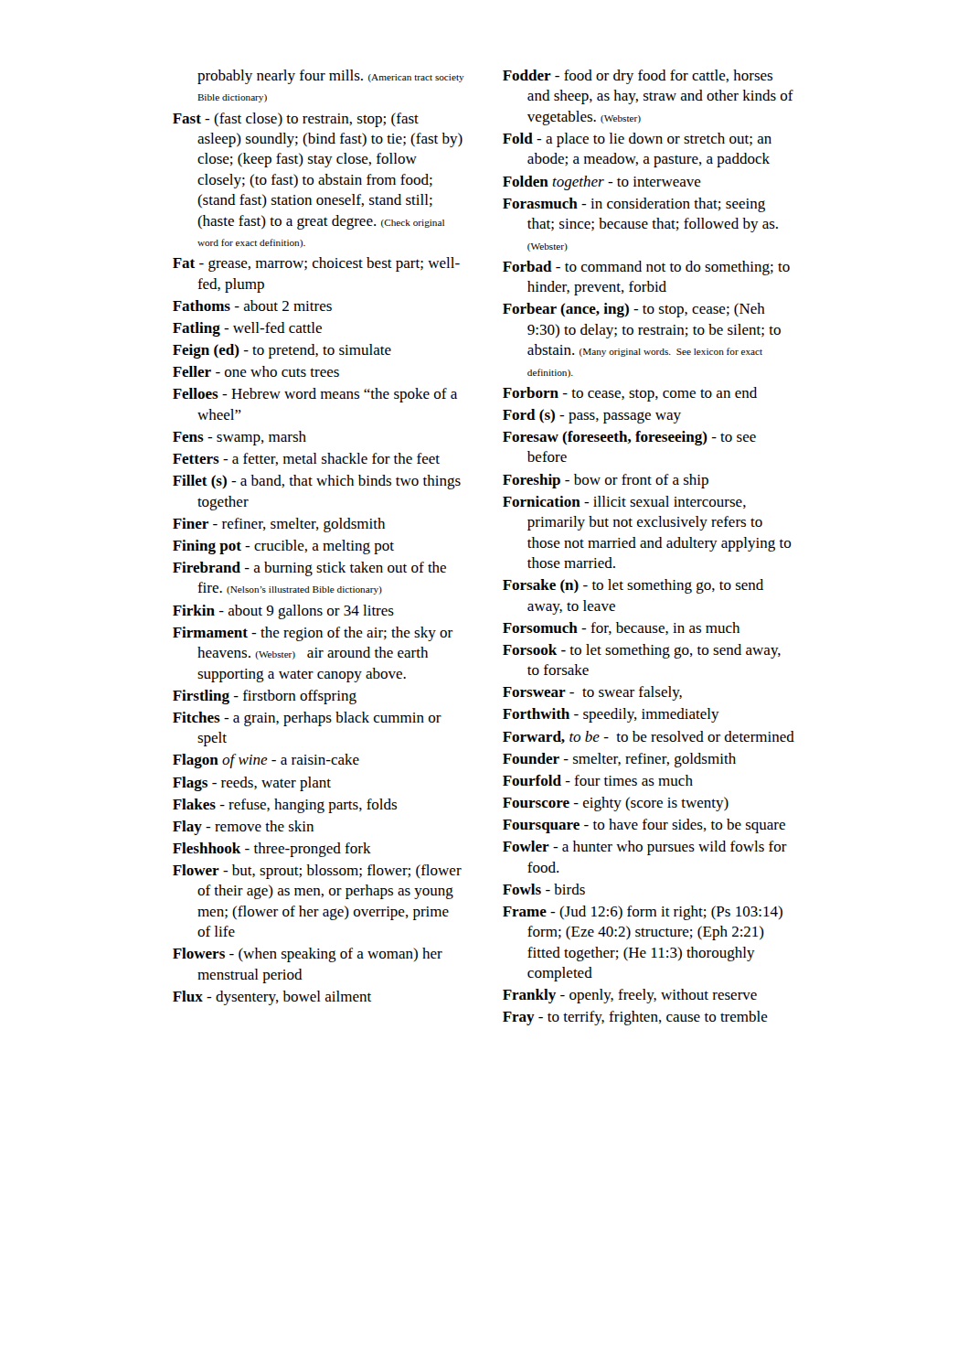probably nearly four mills. (American tract society Bible dictionary)
Fast - (fast close) to restrain, stop; (fast asleep) soundly; (bind fast) to tie; (fast by) close; (keep fast) stay close, follow closely; (to fast) to abstain from food; (stand fast) station oneself, stand still; (haste fast) to a great degree. (Check original word for exact definition).
Fat - grease, marrow; choicest best part; well-fed, plump
Fathoms - about 2 mitres
Fatling - well-fed cattle
Feign (ed) - to pretend, to simulate
Feller - one who cuts trees
Felloes - Hebrew word means “the spoke of a wheel”
Fens - swamp, marsh
Fetters - a fetter, metal shackle for the feet
Fillet (s) - a band, that which binds two things together
Finer - refiner, smelter, goldsmith
Fining pot - crucible, a melting pot
Firebrand - a burning stick taken out of the fire. (Nelson’s illustrated Bible dictionary)
Firkin - about 9 gallons or 34 litres
Firmament - the region of the air; the sky or heavens. (Webster) air around the earth supporting a water canopy above.
Firstling - firstborn offspring
Fitches - a grain, perhaps black cummin or spelt
Flagon of wine - a raisin-cake
Flags - reeds, water plant
Flakes - refuse, hanging parts, folds
Flay - remove the skin
Fleshhook - three-pronged fork
Flower - but, sprout; blossom; flower; (flower of their age) as men, or perhaps as young men; (flower of her age) overripe, prime of life
Flowers - (when speaking of a woman) her menstrual period
Flux - dysentery, bowel ailment
Fodder - food or dry food for cattle, horses and sheep, as hay, straw and other kinds of vegetables. (Webster)
Fold - a place to lie down or stretch out; an abode; a meadow, a pasture, a paddock
Folden together - to interweave
Forasmuch - in consideration that; seeing that; since; because that; followed by as. (Webster)
Forbad - to command not to do something; to hinder, prevent, forbid
Forbear (ance, ing) - to stop, cease; (Neh 9:30) to delay; to restrain; to be silent; to abstain. (Many original words. See lexicon for exact definition).
Forborn - to cease, stop, come to an end
Ford (s) - pass, passage way
Foresaw (foreseeth, foreseeing) - to see before
Foreship - bow or front of a ship
Fornication - illicit sexual intercourse, primarily but not exclusively refers to those not married and adultery applying to those married.
Forsake (n) - to let something go, to send away, to leave
Forsomuch - for, because, in as much
Forsook - to let something go, to send away, to forsake
Forswear - to swear falsely,
Forthwith - speedily, immediately
Forward, to be - to be resolved or determined
Founder - smelter, refiner, goldsmith
Fourfold - four times as much
Fourscore - eighty (score is twenty)
Foursquare - to have four sides, to be square
Fowler - a hunter who pursues wild fowls for food.
Fowls - birds
Frame - (Jud 12:6) form it right; (Ps 103:14) form; (Eze 40:2) structure; (Eph 2:21) fitted together; (He 11:3) thoroughly completed
Frankly - openly, freely, without reserve
Fray - to terrify, frighten, cause to tremble